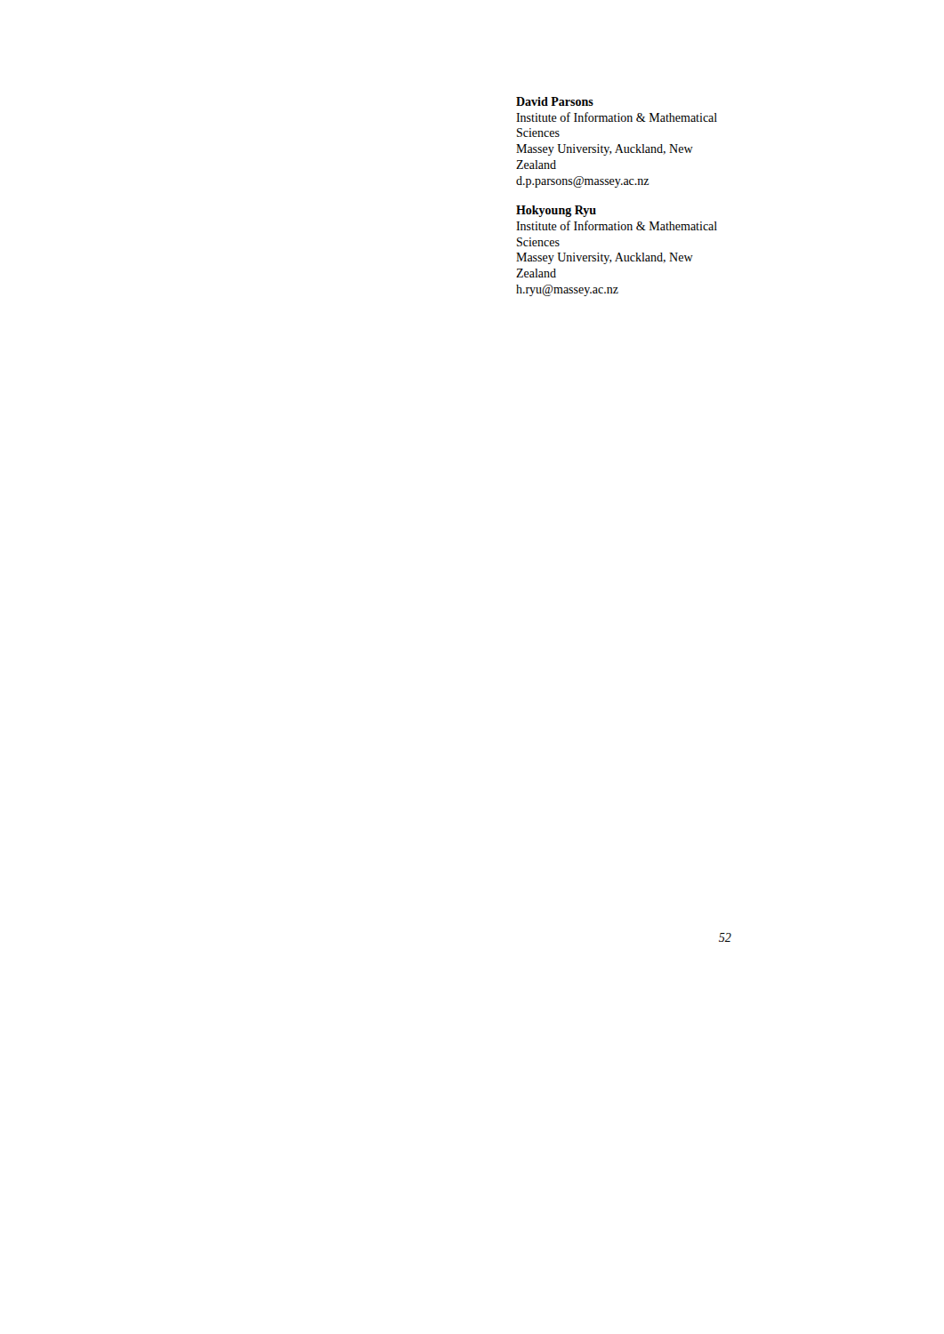David Parsons Institute of Information & Mathematical Sciences Massey University, Auckland, New Zealand d.p.parsons@massey.ac.nz
Hokyoung Ryu Institute of Information & Mathematical Sciences Massey University, Auckland, New Zealand h.ryu@massey.ac.nz
52